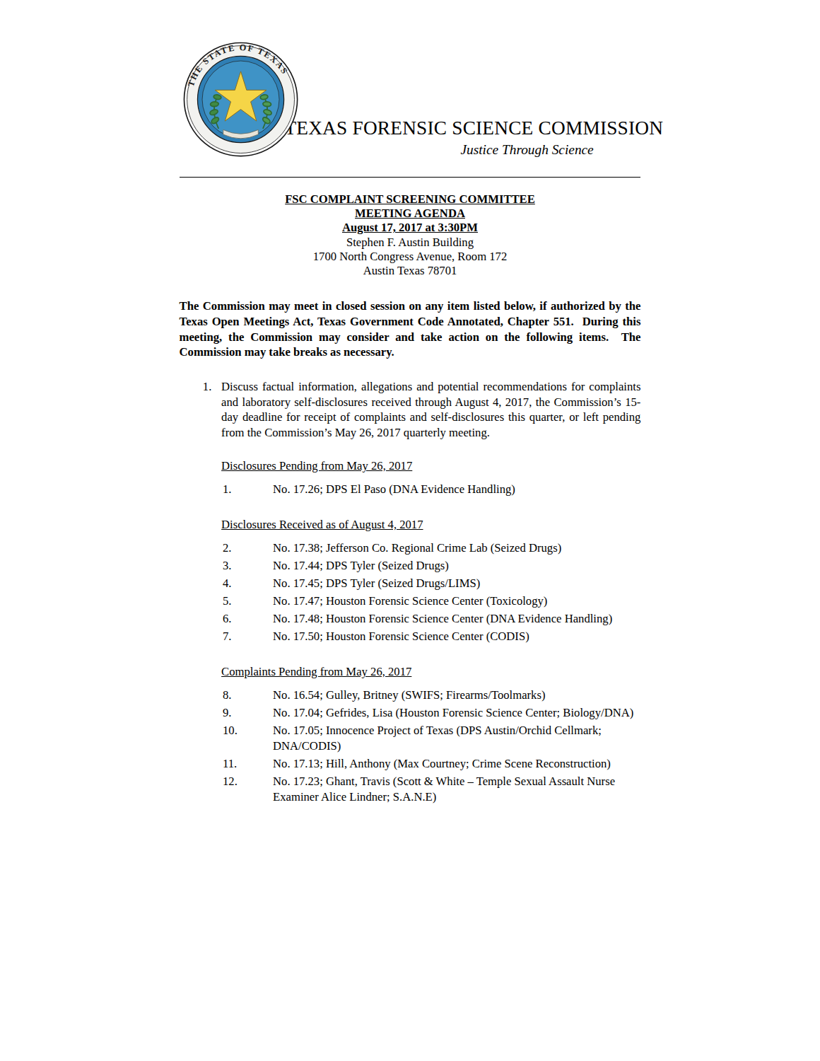THE STATE OF TEXAS
TEXAS FORENSIC SCIENCE COMMISSION
Justice Through Science
FSC COMPLAINT SCREENING COMMITTEE
MEETING AGENDA
August 17, 2017 at 3:30PM
Stephen F. Austin Building
1700 North Congress Avenue, Room 172
Austin Texas 78701
The Commission may meet in closed session on any item listed below, if authorized by the Texas Open Meetings Act, Texas Government Code Annotated, Chapter 551. During this meeting, the Commission may consider and take action on the following items. The Commission may take breaks as necessary.
Discuss factual information, allegations and potential recommendations for complaints and laboratory self-disclosures received through August 4, 2017, the Commission’s 15-day deadline for receipt of complaints and self-disclosures this quarter, or left pending from the Commission’s May 26, 2017 quarterly meeting.
Disclosures Pending from May 26, 2017
| 1. | No. 17.26; DPS El Paso (DNA Evidence Handling) |
Disclosures Received as of August 4, 2017
| 2. | No. 17.38; Jefferson Co. Regional Crime Lab (Seized Drugs) |
| 3. | No. 17.44; DPS Tyler (Seized Drugs) |
| 4. | No. 17.45; DPS Tyler (Seized Drugs/LIMS) |
| 5. | No. 17.47; Houston Forensic Science Center (Toxicology) |
| 6. | No. 17.48; Houston Forensic Science Center (DNA Evidence Handling) |
| 7. | No. 17.50; Houston Forensic Science Center (CODIS) |
Complaints Pending from May 26, 2017
| 8. | No. 16.54; Gulley, Britney (SWIFS; Firearms/Toolmarks) |
| 9. | No. 17.04; Gefrides, Lisa (Houston Forensic Science Center; Biology/DNA) |
| 10. | No. 17.05; Innocence Project of Texas (DPS Austin/Orchid Cellmark; DNA/CODIS) |
| 11. | No. 17.13; Hill, Anthony (Max Courtney; Crime Scene Reconstruction) |
| 12. | No. 17.23; Ghant, Travis (Scott & White – Temple Sexual Assault Nurse Examiner Alice Lindner; S.A.N.E) |